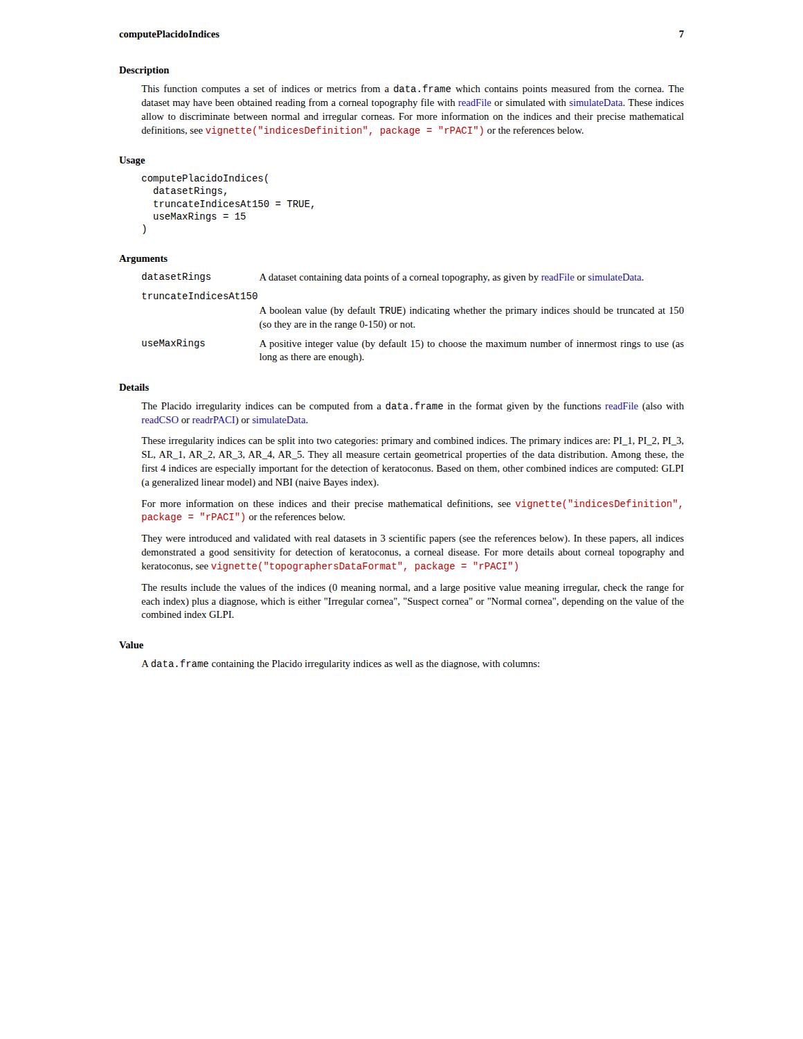computePlacidoIndices 7
Description
This function computes a set of indices or metrics from a data.frame which contains points measured from the cornea. The dataset may have been obtained reading from a corneal topography file with readFile or simulated with simulateData. These indices allow to discriminate between normal and irregular corneas. For more information on the indices and their precise mathematical definitions, see vignette("indicesDefinition", package = "rPACI") or the references below.
Usage
computePlacidoIndices(
  datasetRings,
  truncateIndicesAt150 = TRUE,
  useMaxRings = 15
)
Arguments
datasetRings
A dataset containing data points of a corneal topography, as given by readFile or simulateData.
truncateIndicesAt150
A boolean value (by default TRUE) indicating whether the primary indices should be truncated at 150 (so they are in the range 0-150) or not.
useMaxRings
A positive integer value (by default 15) to choose the maximum number of innermost rings to use (as long as there are enough).
Details
The Placido irregularity indices can be computed from a data.frame in the format given by the functions readFile (also with readCSO or readrPACI) or simulateData.
These irregularity indices can be split into two categories: primary and combined indices. The primary indices are: PI_1, PI_2, PI_3, SL, AR_1, AR_2, AR_3, AR_4, AR_5. They all measure certain geometrical properties of the data distribution. Among these, the first 4 indices are especially important for the detection of keratoconus. Based on them, other combined indices are computed: GLPI (a generalized linear model) and NBI (naive Bayes index).
For more information on these indices and their precise mathematical definitions, see vignette("indicesDefinition", package = "rPACI") or the references below.
They were introduced and validated with real datasets in 3 scientific papers (see the references below). In these papers, all indices demonstrated a good sensitivity for detection of keratoconus, a corneal disease. For more details about corneal topography and keratoconus, see vignette("topographersDataFormat", package = "rPACI")
The results include the values of the indices (0 meaning normal, and a large positive value meaning irregular, check the range for each index) plus a diagnose, which is either "Irregular cornea", "Suspect cornea" or "Normal cornea", depending on the value of the combined index GLPI.
Value
A data.frame containing the Placido irregularity indices as well as the diagnose, with columns: